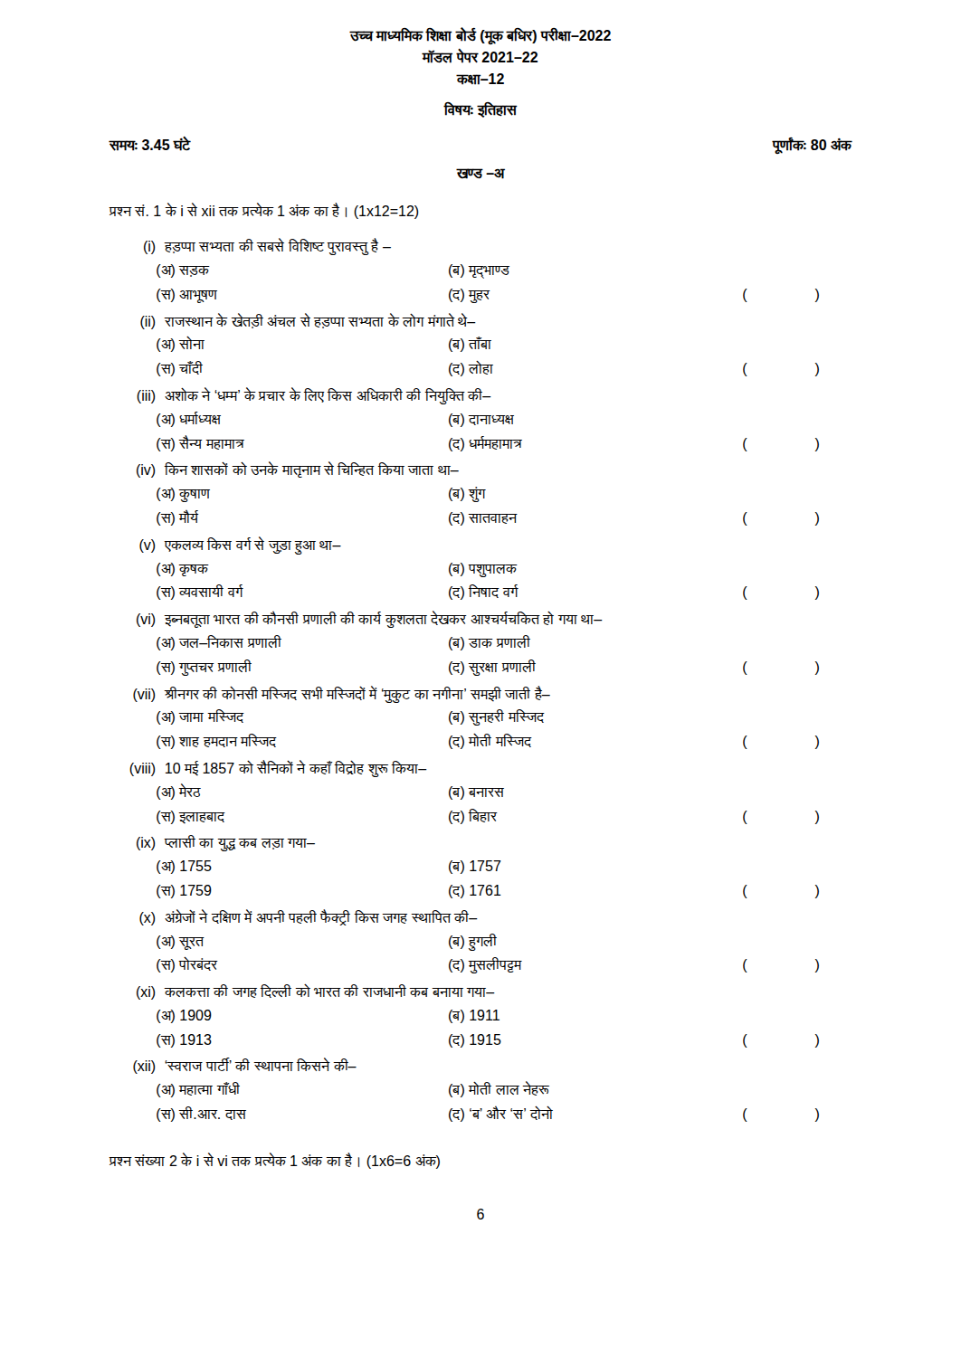उच्च माध्यमिक शिक्षा बोर्ड (मूक बधिर) परीक्षा–2022 मॉडल पेपर 2021–22 कक्षा–12
विषयः इतिहास
समयः 3.45 घंटे पूर्णांकः 80 अंक
खण्ड –अ
प्रश्न सं. 1 के i से xii तक प्रत्येक 1 अंक का है। (1x12=12)
(i) हड़प्पा सभ्यता की सबसे विशिष्ट पुरावस्तु है –
| (अ) सड़क | (ब) मृद्भाण्ड | |
| (स) आभूषण | (द) मुहर | ( ) |
(ii) राजस्थान के खेतड़ी अंचल से हड़प्पा सभ्यता के लोग मंगाते थे–
| (अ) सोना | (ब) ताँबा | |
| (स) चाँदी | (द) लोहा | ( ) |
(iii) अशोक ने ‘धम्म’ के प्रचार के लिए किस अधिकारी की नियुक्ति की–
| (अ) धर्माध्यक्ष | (ब) दानाध्यक्ष | |
| (स) सैन्य महामात्र | (द) धर्ममहामात्र | ( ) |
(iv) किन शासकों को उनके मातृनाम से चिन्हित किया जाता था–
| (अ) कुषाण | (ब) शुंग | |
| (स) मौर्य | (द) सातवाहन | ( ) |
(v) एकलव्य किस वर्ग से जुड़ा हुआ था–
| (अ) कृषक | (ब) पशुपालक | |
| (स) व्यवसायी वर्ग | (द) निषाद वर्ग | ( ) |
(vi) इब्नबतूता भारत की कौनसी प्रणाली की कार्य कुशलता देखकर आश्चर्यचकित हो गया था–
| (अ) जल–निकास प्रणाली | (ब) डाक प्रणाली | |
| (स) गुप्तचर प्रणाली | (द) सुरक्षा प्रणाली | ( ) |
(vii) श्रीनगर की कोनसी मस्जिद सभी मस्जिदों में ‘मुकुट का नगीना’ समझी जाती है–
| (अ) जामा मस्जिद | (ब) सुनहरी मस्जिद | |
| (स) शाह हमदान मस्जिद | (द) मोती मस्जिद | ( ) |
(viii) 10 मई 1857 को सैनिकों ने कहाँ विद्रोह शुरू किया–
| (अ) मेरठ | (ब) बनारस | |
| (स) इलाहबाद | (द) बिहार | ( ) |
(ix) प्लासी का युद्ध कब लड़ा गया–
| (अ) 1755 | (ब) 1757 | |
| (स) 1759 | (द) 1761 | ( ) |
(x) अंग्रेजों ने दक्षिण में अपनी पहली फैक्ट्री किस जगह स्थापित की–
| (अ) सूरत | (ब) हुगली | |
| (स) पोरबंदर | (द) मुसलीपट्टम | ( ) |
(xi) कलकत्ता की जगह दिल्ली को भारत की राजधानी कब बनाया गया–
| (अ) 1909 | (ब) 1911 | |
| (स) 1913 | (द) 1915 | ( ) |
(xii)‘स्वराज पार्टी’ की स्थापना किसने की–
| (अ) महात्मा गाँधी | (ब) मोती लाल नेहरू | |
| (स) सी.आर. दास | (द) ‘ब’ और ‘स’ दोनो | ( ) |
प्रश्न संख्या 2 के i से vi तक प्रत्येक 1 अंक का है। (1x6=6 अंक)
6